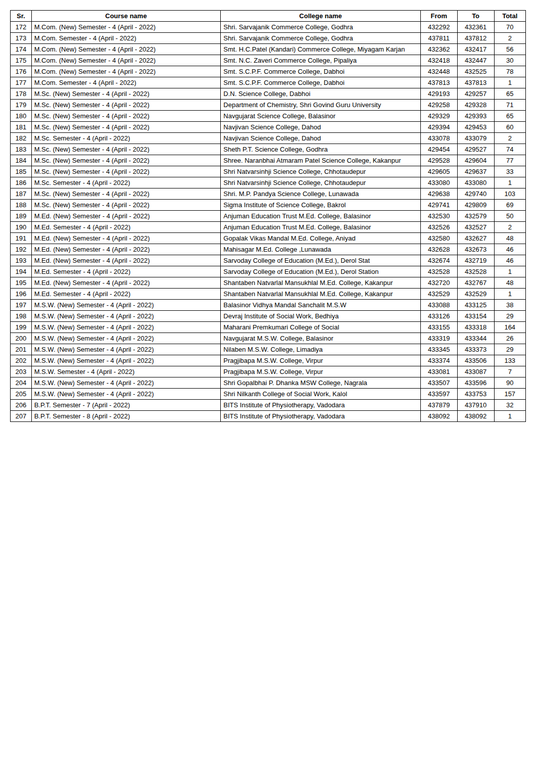| Sr. | Course name | College name | From | To | Total |
| --- | --- | --- | --- | --- | --- |
| 172 | M.Com. (New) Semester - 4 (April - 2022) | Shri. Sarvajanik Commerce College, Godhra | 432292 | 432361 | 70 |
| 173 | M.Com. Semester - 4 (April - 2022) | Shri. Sarvajanik Commerce College, Godhra | 437811 | 437812 | 2 |
| 174 | M.Com. (New) Semester - 4 (April - 2022) | Smt. H.C.Patel (Kandari) Commerce College, Miyagam Karjan | 432362 | 432417 | 56 |
| 175 | M.Com. (New) Semester - 4 (April - 2022) | Smt. N.C. Zaveri Commerce College, Pipaliya | 432418 | 432447 | 30 |
| 176 | M.Com. (New) Semester - 4 (April - 2022) | Smt. S.C.P.F. Commerce College, Dabhoi | 432448 | 432525 | 78 |
| 177 | M.Com. Semester - 4 (April - 2022) | Smt. S.C.P.F. Commerce College, Dabhoi | 437813 | 437813 | 1 |
| 178 | M.Sc. (New) Semester - 4 (April - 2022) | D.N. Science College, Dabhoi | 429193 | 429257 | 65 |
| 179 | M.Sc. (New) Semester - 4 (April - 2022) | Department of Chemistry, Shri Govind Guru University | 429258 | 429328 | 71 |
| 180 | M.Sc. (New) Semester - 4 (April - 2022) | Navgujarat Science College, Balasinor | 429329 | 429393 | 65 |
| 181 | M.Sc. (New) Semester - 4 (April - 2022) | Navjivan Science College, Dahod | 429394 | 429453 | 60 |
| 182 | M.Sc. Semester - 4 (April - 2022) | Navjivan Science College, Dahod | 433078 | 433079 | 2 |
| 183 | M.Sc. (New) Semester - 4 (April - 2022) | Sheth P.T. Science College, Godhra | 429454 | 429527 | 74 |
| 184 | M.Sc. (New) Semester - 4 (April - 2022) | Shree. Naranbhai Atmaram Patel Science College, Kakanpur | 429528 | 429604 | 77 |
| 185 | M.Sc. (New) Semester - 4 (April - 2022) | Shri Natvarsinhji Science College, Chhotaudepur | 429605 | 429637 | 33 |
| 186 | M.Sc. Semester - 4 (April - 2022) | Shri Natvarsinhji Science College, Chhotaudepur | 433080 | 433080 | 1 |
| 187 | M.Sc. (New) Semester - 4 (April - 2022) | Shri. M.P. Pandya Science College, Lunawada | 429638 | 429740 | 103 |
| 188 | M.Sc. (New) Semester - 4 (April - 2022) | Sigma Institute of Science College, Bakrol | 429741 | 429809 | 69 |
| 189 | M.Ed. (New) Semester - 4 (April - 2022) | Anjuman Education Trust M.Ed. College, Balasinor | 432530 | 432579 | 50 |
| 190 | M.Ed. Semester - 4 (April - 2022) | Anjuman Education Trust M.Ed. College, Balasinor | 432526 | 432527 | 2 |
| 191 | M.Ed. (New) Semester - 4 (April - 2022) | Gopalak Vikas Mandal M.Ed. College, Aniyad | 432580 | 432627 | 48 |
| 192 | M.Ed. (New) Semester - 4 (April - 2022) | Mahisagar M.Ed. College ,Lunawada | 432628 | 432673 | 46 |
| 193 | M.Ed. (New) Semester - 4 (April - 2022) | Sarvoday College of Education (M.Ed.), Derol Stat | 432674 | 432719 | 46 |
| 194 | M.Ed. Semester - 4 (April - 2022) | Sarvoday College of Education (M.Ed.), Derol Station | 432528 | 432528 | 1 |
| 195 | M.Ed. (New) Semester - 4 (April - 2022) | Shantaben Natvarlal Mansukhlal M.Ed. College, Kakanpur | 432720 | 432767 | 48 |
| 196 | M.Ed. Semester - 4 (April - 2022) | Shantaben Natvarlal Mansukhlal M.Ed. College, Kakanpur | 432529 | 432529 | 1 |
| 197 | M.S.W. (New) Semester - 4 (April - 2022) | Balasinor Vidhya Mandal Sanchalit M.S.W | 433088 | 433125 | 38 |
| 198 | M.S.W. (New) Semester - 4 (April - 2022) | Devraj Institute of Social Work, Bedhiya | 433126 | 433154 | 29 |
| 199 | M.S.W. (New) Semester - 4 (April - 2022) | Maharani Premkumari College of Social | 433155 | 433318 | 164 |
| 200 | M.S.W. (New) Semester - 4 (April - 2022) | Navgujarat M.S.W. College, Balasinor | 433319 | 433344 | 26 |
| 201 | M.S.W. (New) Semester - 4 (April - 2022) | Nilaben M.S.W. College, Limadiya | 433345 | 433373 | 29 |
| 202 | M.S.W. (New) Semester - 4 (April - 2022) | Pragjibapa M.S.W. College, Virpur | 433374 | 433506 | 133 |
| 203 | M.S.W. Semester - 4 (April - 2022) | Pragjibapa M.S.W. College, Virpur | 433081 | 433087 | 7 |
| 204 | M.S.W. (New) Semester - 4 (April - 2022) | Shri Gopalbhai P. Dhanka MSW College, Nagrala | 433507 | 433596 | 90 |
| 205 | M.S.W. (New) Semester - 4 (April - 2022) | Shri Nilkanth College of Social Work, Kalol | 433597 | 433753 | 157 |
| 206 | B.P.T. Semester - 7 (April - 2022) | BITS Institute of Physiotherapy, Vadodara | 437879 | 437910 | 32 |
| 207 | B.P.T. Semester - 8 (April - 2022) | BITS Institute of Physiotherapy, Vadodara | 438092 | 438092 | 1 |